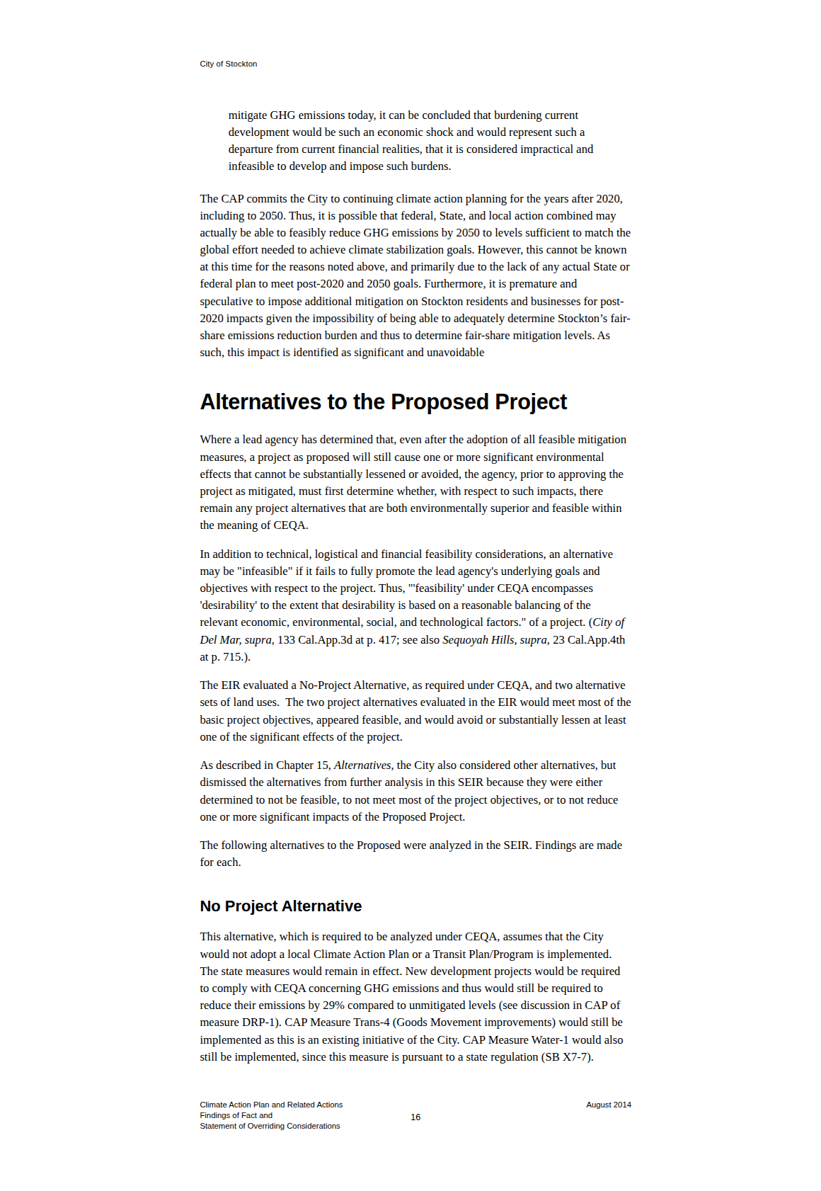City of Stockton
mitigate GHG emissions today, it can be concluded that burdening current development would be such an economic shock and would represent such a departure from current financial realities, that it is considered impractical and infeasible to develop and impose such burdens.
The CAP commits the City to continuing climate action planning for the years after 2020, including to 2050. Thus, it is possible that federal, State, and local action combined may actually be able to feasibly reduce GHG emissions by 2050 to levels sufficient to match the global effort needed to achieve climate stabilization goals. However, this cannot be known at this time for the reasons noted above, and primarily due to the lack of any actual State or federal plan to meet post-2020 and 2050 goals. Furthermore, it is premature and speculative to impose additional mitigation on Stockton residents and businesses for post-2020 impacts given the impossibility of being able to adequately determine Stockton’s fair-share emissions reduction burden and thus to determine fair-share mitigation levels. As such, this impact is identified as significant and unavoidable
Alternatives to the Proposed Project
Where a lead agency has determined that, even after the adoption of all feasible mitigation measures, a project as proposed will still cause one or more significant environmental effects that cannot be substantially lessened or avoided, the agency, prior to approving the project as mitigated, must first determine whether, with respect to such impacts, there remain any project alternatives that are both environmentally superior and feasible within the meaning of CEQA.
In addition to technical, logistical and financial feasibility considerations, an alternative may be "infeasible" if it fails to fully promote the lead agency's underlying goals and objectives with respect to the project. Thus, "'feasibility' under CEQA encompasses 'desirability' to the extent that desirability is based on a reasonable balancing of the relevant economic, environmental, social, and technological factors." of a project. (City of Del Mar, supra, 133 Cal.App.3d at p. 417; see also Sequoyah Hills, supra, 23 Cal.App.4th at p. 715.).
The EIR evaluated a No-Project Alternative, as required under CEQA, and two alternative sets of land uses. The two project alternatives evaluated in the EIR would meet most of the basic project objectives, appeared feasible, and would avoid or substantially lessen at least one of the significant effects of the project.
As described in Chapter 15, Alternatives, the City also considered other alternatives, but dismissed the alternatives from further analysis in this SEIR because they were either determined to not be feasible, to not meet most of the project objectives, or to not reduce one or more significant impacts of the Proposed Project.
The following alternatives to the Proposed were analyzed in the SEIR. Findings are made for each.
No Project Alternative
This alternative, which is required to be analyzed under CEQA, assumes that the City would not adopt a local Climate Action Plan or a Transit Plan/Program is implemented. The state measures would remain in effect. New development projects would be required to comply with CEQA concerning GHG emissions and thus would still be required to reduce their emissions by 29% compared to unmitigated levels (see discussion in CAP of measure DRP-1). CAP Measure Trans-4 (Goods Movement improvements) would still be implemented as this is an existing initiative of the City. CAP Measure Water-1 would also still be implemented, since this measure is pursuant to a state regulation (SB X7-7).
Climate Action Plan and Related Actions
Findings of Fact and
Statement of Overriding Considerations
August 2014
16